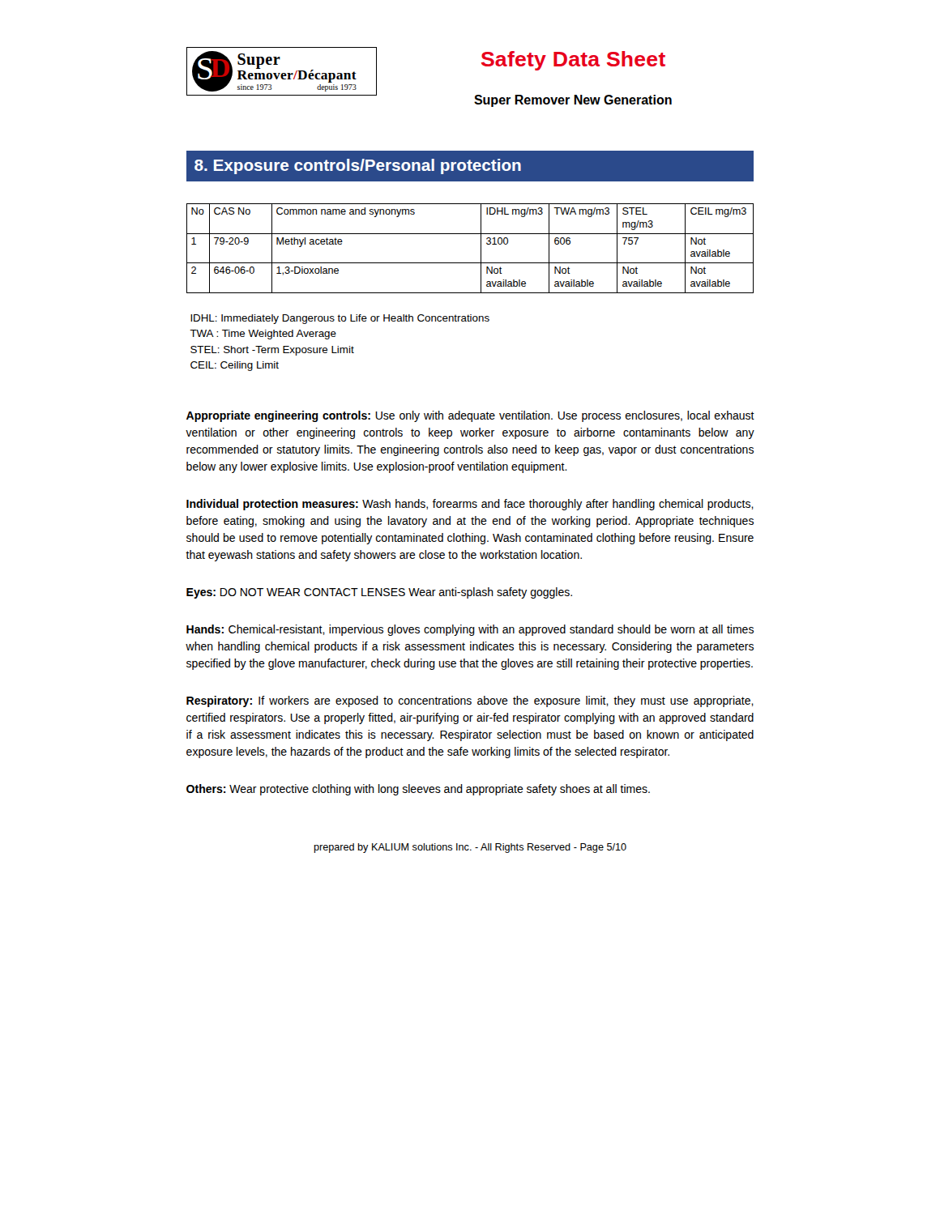S
D
Super
Remover/Décapant
since 1973 depuis 1973
Safety Data Sheet
Super Remover New Generation
8. Exposure controls/Personal protection
| No | CAS No | Common name and synonyms | IDHL mg/m3 | TWA mg/m3 | STEL mg/m3 | CEIL mg/m3 |
| 1 | 79-20-9 | Methyl acetate | 3100 | 606 | 757 | Not available |
| 2 | 646-06-0 | 1,3-Dioxolane | Not available | Not available | Not available | Not available |
IDHL: Immediately Dangerous to Life or Health Concentrations
TWA : Time Weighted Average
STEL: Short -Term Exposure Limit
CEIL: Ceiling Limit
Appropriate engineering controls: Use only with adequate ventilation. Use process enclosures, local exhaust ventilation or other engineering controls to keep worker exposure to airborne contaminants below any recommended or statutory limits. The engineering controls also need to keep gas, vapor or dust concentrations below any lower explosive limits. Use explosion-proof ventilation equipment.
Individual protection measures: Wash hands, forearms and face thoroughly after handling chemical products, before eating, smoking and using the lavatory and at the end of the working period. Appropriate techniques should be used to remove potentially contaminated clothing. Wash contaminated clothing before reusing. Ensure that eyewash stations and safety showers are close to the workstation location.
Eyes: DO NOT WEAR CONTACT LENSES Wear anti-splash safety goggles.
Hands: Chemical-resistant, impervious gloves complying with an approved standard should be worn at all times when handling chemical products if a risk assessment indicates this is necessary. Considering the parameters specified by the glove manufacturer, check during use that the gloves are still retaining their protective properties.
Respiratory: If workers are exposed to concentrations above the exposure limit, they must use appropriate, certified respirators. Use a properly fitted, air-purifying or air-fed respirator complying with an approved standard if a risk assessment indicates this is necessary. Respirator selection must be based on known or anticipated exposure levels, the hazards of the product and the safe working limits of the selected respirator.
Others: Wear protective clothing with long sleeves and appropriate safety shoes at all times.
prepared by KALIUM solutions Inc. - All Rights Reserved - Page 5/10